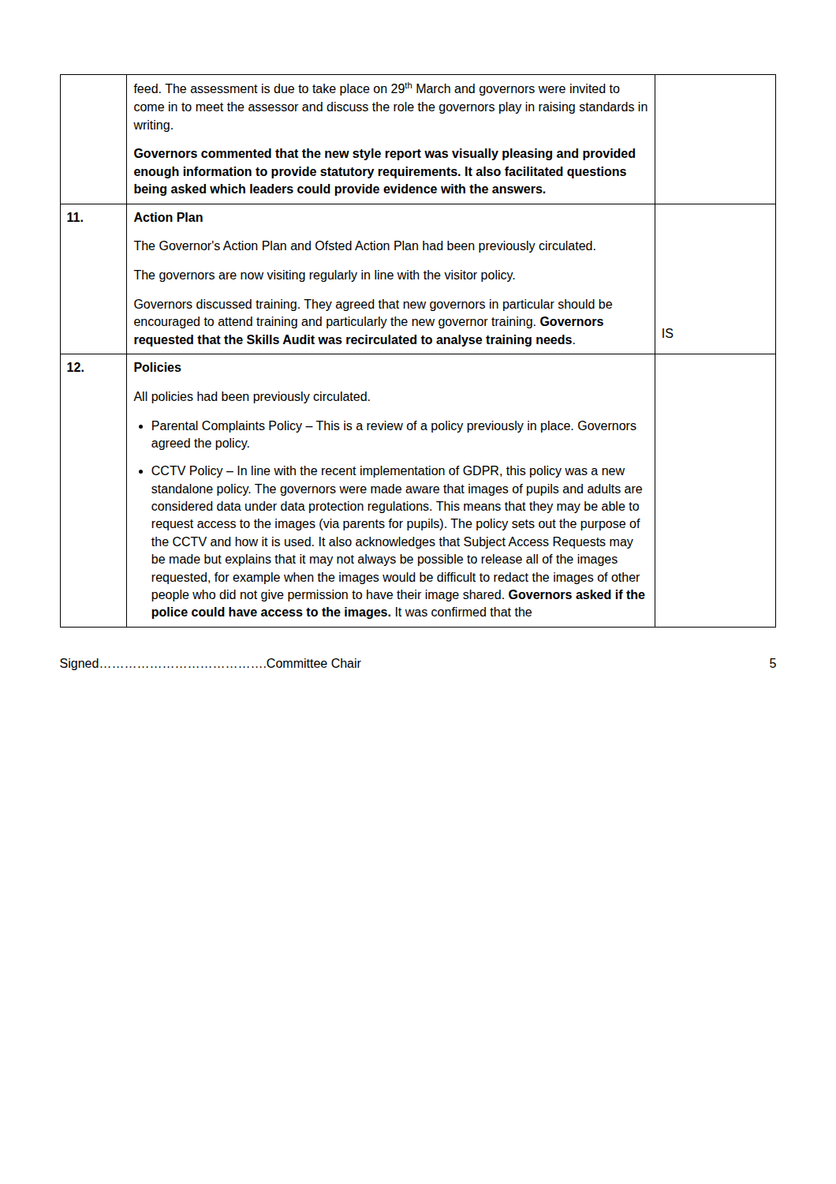| | feed. The assessment is due to take place on 29 th March and governors were invited to come in to meet the assessor and discuss the role the governors play in raising standards in writing. Governors commented that the new style report was visually pleasing and provided enough information to provide statutory requirements. It also facilitated questions being asked which leaders could provide evidence with the answers. | |
| 11. | Action Plan The Governor's Action Plan and Ofsted Action Plan had been previously circulated. The governors are now visiting regularly in line with the visitor policy. Governors discussed training. They agreed that new governors in particular should be encouraged to attend training and particularly the new governor training. Governors requested that the Skills Audit was recirculated to analyse training needs . | IS |
| 12. | Policies All policies had been previously circulated. Parental Complaints Policy – This is a review of a policy previously in place. Governors agreed the policy. CCTV Policy – In line with the recent implementation of GDPR, this policy was a new standalone policy. The governors were made aware that images of pupils and adults are considered data under data protection regulations. This means that they may be able to request access to the images (via parents for pupils). The policy sets out the purpose of the CCTV and how it is used. It also acknowledges that Subject Access Requests may be made but explains that it may not always be possible to release all of the images requested, for example when the images would be difficult to redact the images of other people who did not give permission to have their image shared. Governors asked if the police could have access to the images. It was confirmed that the | |
Signed………………………………….Committee Chair 5